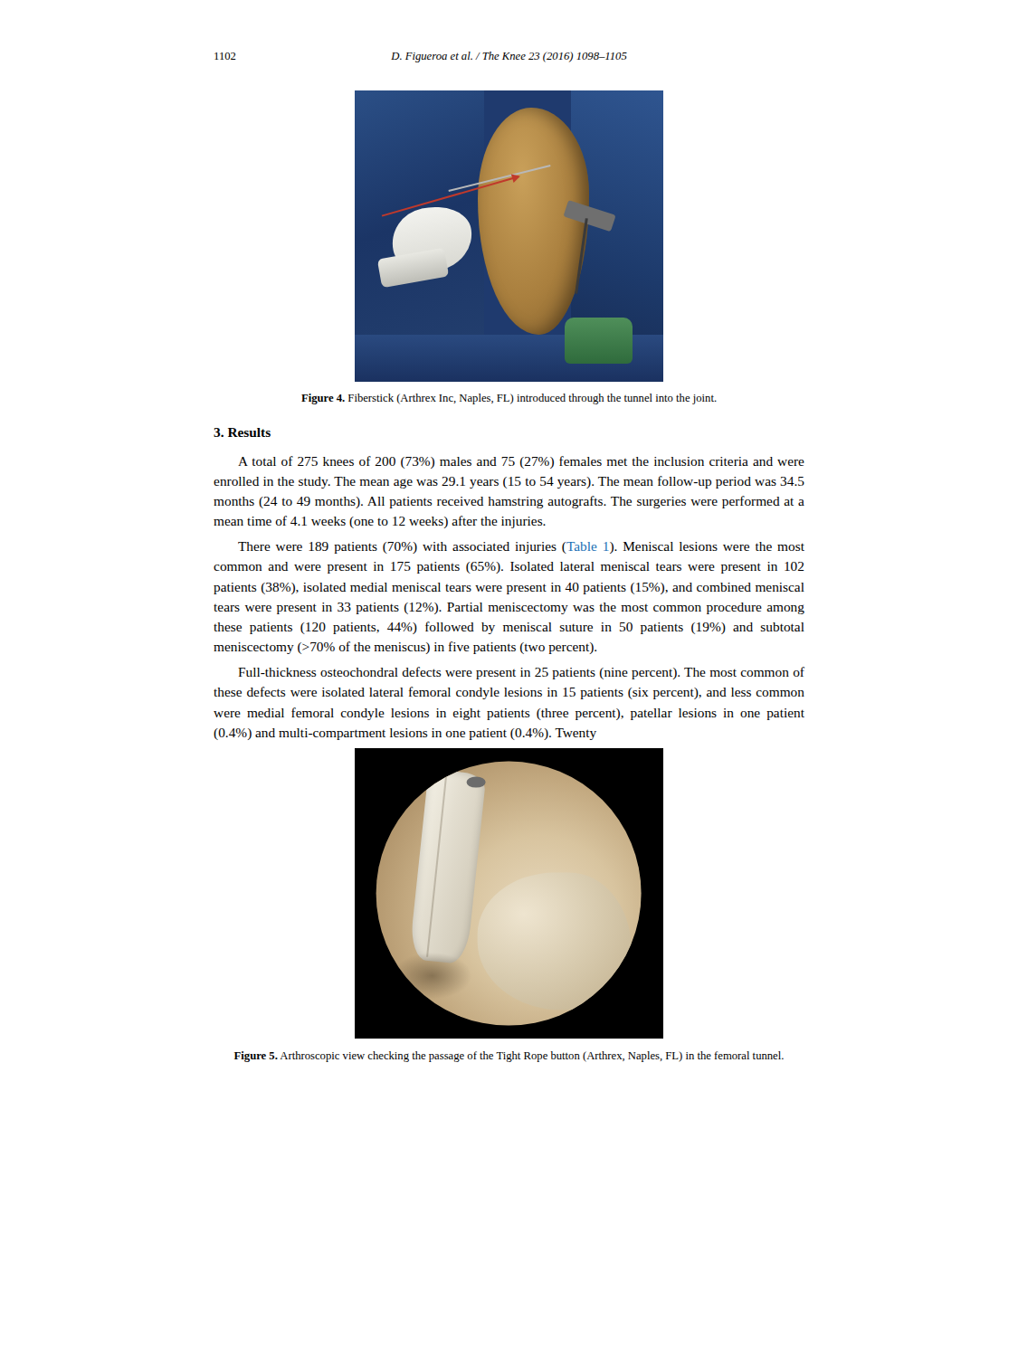1102
D. Figueroa et al. / The Knee 23 (2016) 1098–1105
Figure 4. Fiberstick (Arthrex Inc, Naples, FL) introduced through the tunnel into the joint.
3. Results
A total of 275 knees of 200 (73%) males and 75 (27%) females met the inclusion criteria and were enrolled in the study. The mean age was 29.1 years (15 to 54 years). The mean follow-up period was 34.5 months (24 to 49 months). All patients received hamstring autografts. The surgeries were performed at a mean time of 4.1 weeks (one to 12 weeks) after the injuries.
There were 189 patients (70%) with associated injuries (Table 1). Meniscal lesions were the most common and were present in 175 patients (65%). Isolated lateral meniscal tears were present in 102 patients (38%), isolated medial meniscal tears were present in 40 patients (15%), and combined meniscal tears were present in 33 patients (12%). Partial meniscectomy was the most common procedure among these patients (120 patients, 44%) followed by meniscal suture in 50 patients (19%) and subtotal meniscectomy (>70% of the meniscus) in five patients (two percent).
Full-thickness osteochondral defects were present in 25 patients (nine percent). The most common of these defects were isolated lateral femoral condyle lesions in 15 patients (six percent), and less common were medial femoral condyle lesions in eight patients (three percent), patellar lesions in one patient (0.4%) and multi-compartment lesions in one patient (0.4%). Twenty
Figure 5. Arthroscopic view checking the passage of the Tight Rope button (Arthrex, Naples, FL) in the femoral tunnel.